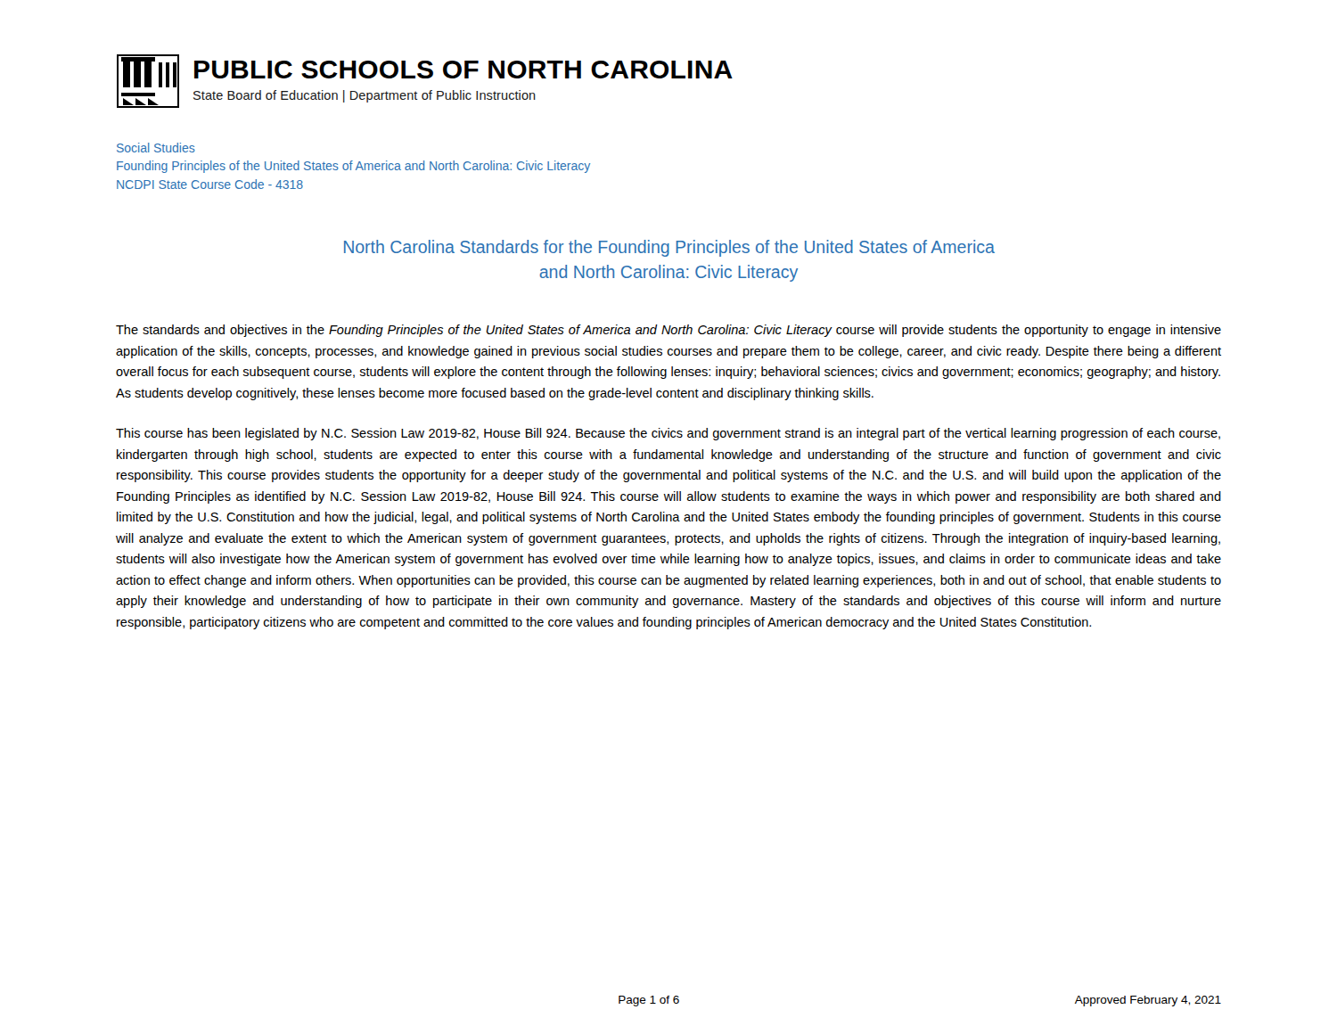PUBLIC SCHOOLS OF NORTH CAROLINA
State Board of Education | Department of Public Instruction
Social Studies
Founding Principles of the United States of America and North Carolina: Civic Literacy
NCDPI State Course Code - 4318
North Carolina Standards for the Founding Principles of the United States of America
and North Carolina: Civic Literacy
The standards and objectives in the Founding Principles of the United States of America and North Carolina: Civic Literacy course will provide students the opportunity to engage in intensive application of the skills, concepts, processes, and knowledge gained in previous social studies courses and prepare them to be college, career, and civic ready. Despite there being a different overall focus for each subsequent course, students will explore the content through the following lenses: inquiry; behavioral sciences; civics and government; economics; geography; and history. As students develop cognitively, these lenses become more focused based on the grade-level content and disciplinary thinking skills.
This course has been legislated by N.C. Session Law 2019-82, House Bill 924. Because the civics and government strand is an integral part of the vertical learning progression of each course, kindergarten through high school, students are expected to enter this course with a fundamental knowledge and understanding of the structure and function of government and civic responsibility. This course provides students the opportunity for a deeper study of the governmental and political systems of the N.C. and the U.S. and will build upon the application of the Founding Principles as identified by N.C. Session Law 2019-82, House Bill 924. This course will allow students to examine the ways in which power and responsibility are both shared and limited by the U.S. Constitution and how the judicial, legal, and political systems of North Carolina and the United States embody the founding principles of government. Students in this course will analyze and evaluate the extent to which the American system of government guarantees, protects, and upholds the rights of citizens. Through the integration of inquiry-based learning, students will also investigate how the American system of government has evolved over time while learning how to analyze topics, issues, and claims in order to communicate ideas and take action to effect change and inform others. When opportunities can be provided, this course can be augmented by related learning experiences, both in and out of school, that enable students to apply their knowledge and understanding of how to participate in their own community and governance. Mastery of the standards and objectives of this course will inform and nurture responsible, participatory citizens who are competent and committed to the core values and founding principles of American democracy and the United States Constitution.
Page 1 of 6
Approved February 4, 2021